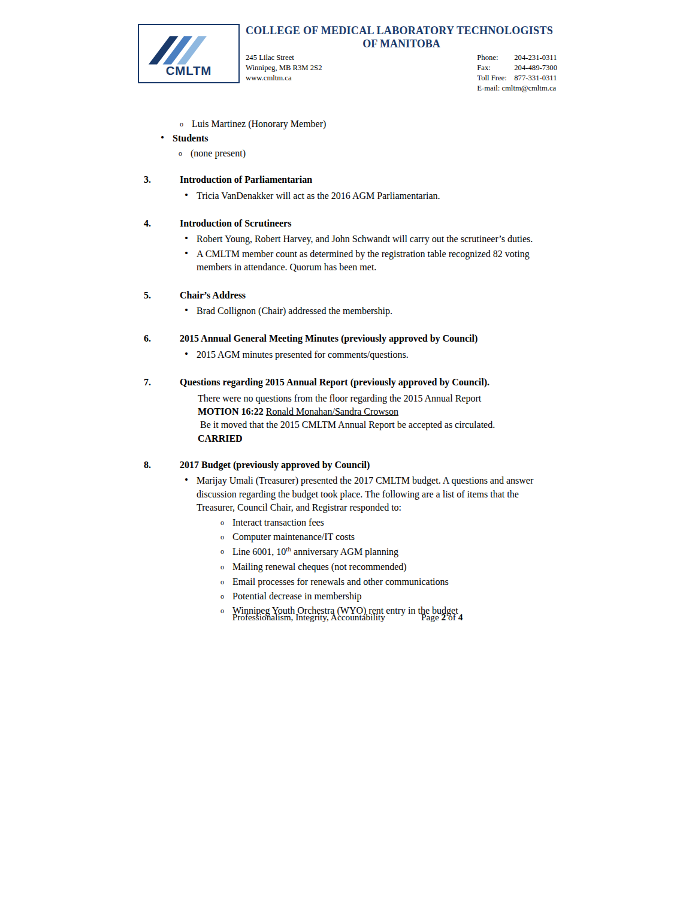CMLTM
COLLEGE OF MEDICAL LABORATORY TECHNOLOGISTS
OF MANITOBA
245 Lilac Street
Winnipeg, MB R3M 2S2
www.cmltm.ca
Phone: 204-231-0311
Fax: 204-489-7300
Toll Free: 877-331-0311
E-mail: cmltm@cmltm.ca
Luis Martinez (Honorary Member)
Students
(none present)
3.
Introduction of Parliamentarian
Tricia VanDenakker will act as the 2016 AGM Parliamentarian.
4.
Introduction of Scrutineers
Robert Young, Robert Harvey, and John Schwandt will carry out the scrutineer’s duties.
A CMLTM member count as determined by the registration table recognized 82 voting members in attendance. Quorum has been met.
5.
Chair’s Address
Brad Collignon (Chair) addressed the membership.
6.
2015 Annual General Meeting Minutes (previously approved by Council)
2015 AGM minutes presented for comments/questions.
7.
Questions regarding 2015 Annual Report (previously approved by Council).
There were no questions from the floor regarding the 2015 Annual Report
MOTION 16:22 Ronald Monahan/Sandra Crowson
Be it moved that the 2015 CMLTM Annual Report be accepted as circulated.
CARRIED
8.
2017 Budget (previously approved by Council)
Marijay Umali (Treasurer) presented the 2017 CMLTM budget. A questions and answer discussion regarding the budget took place. The following are a list of items that the Treasurer, Council Chair, and Registrar responded to:
Interact transaction fees
Computer maintenance/IT costs
Line 6001, 10th anniversary AGM planning
Mailing renewal cheques (not recommended)
Email processes for renewals and other communications
Potential decrease in membership
Winnipeg Youth Orchestra (WYO) rent entry in the budget
Professionalism, Integrity, Accountability
Page 2 of 4